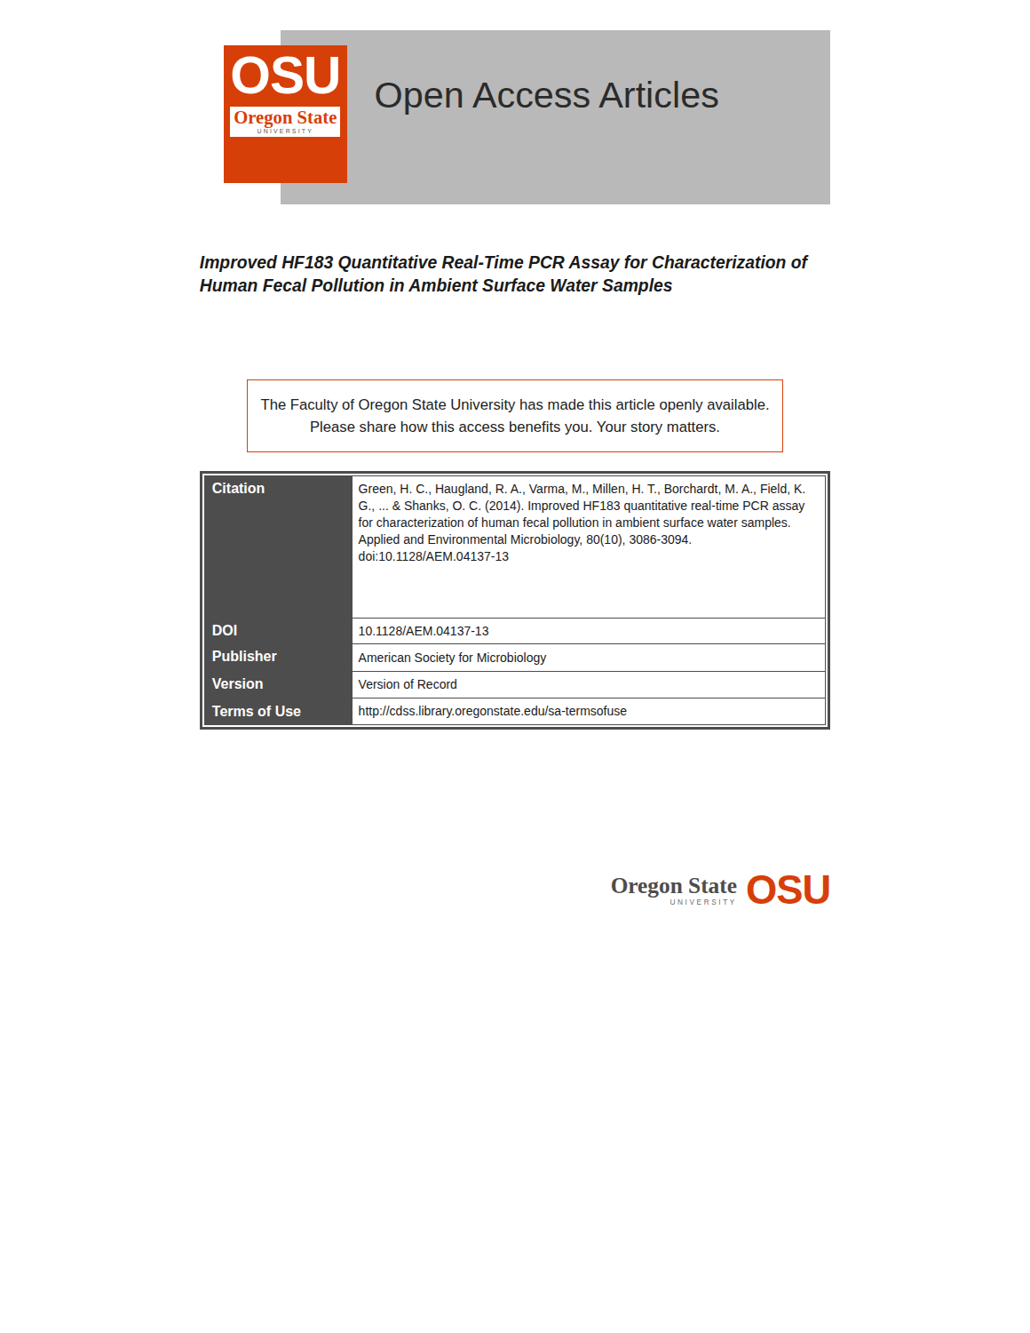OSU
Oregon State
UNIVERSITY
Open Access Articles
Improved HF183 Quantitative Real-Time PCR Assay for Characterization of Human Fecal Pollution in Ambient Surface Water Samples
The Faculty of Oregon State University has made this article openly available.
Please share how this access benefits you. Your story matters.
| Citation | Green, H. C., Haugland, R. A., Varma, M., Millen, H. T., Borchardt, M. A., Field, K. G., ... & Shanks, O. C. (2014). Improved HF183 quantitative real-time PCR assay for characterization of human fecal pollution in ambient surface water samples. Applied and Environmental Microbiology, 80(10), 3086-3094. doi:10.1128/AEM.04137-13 |
| DOI | 10.1128/AEM.04137-13 |
| Publisher | American Society for Microbiology |
| Version | Version of Record |
| Terms of Use | http://cdss.library.oregonstate.edu/sa-termsofuse |
Oregon State
UNIVERSITY
OSU